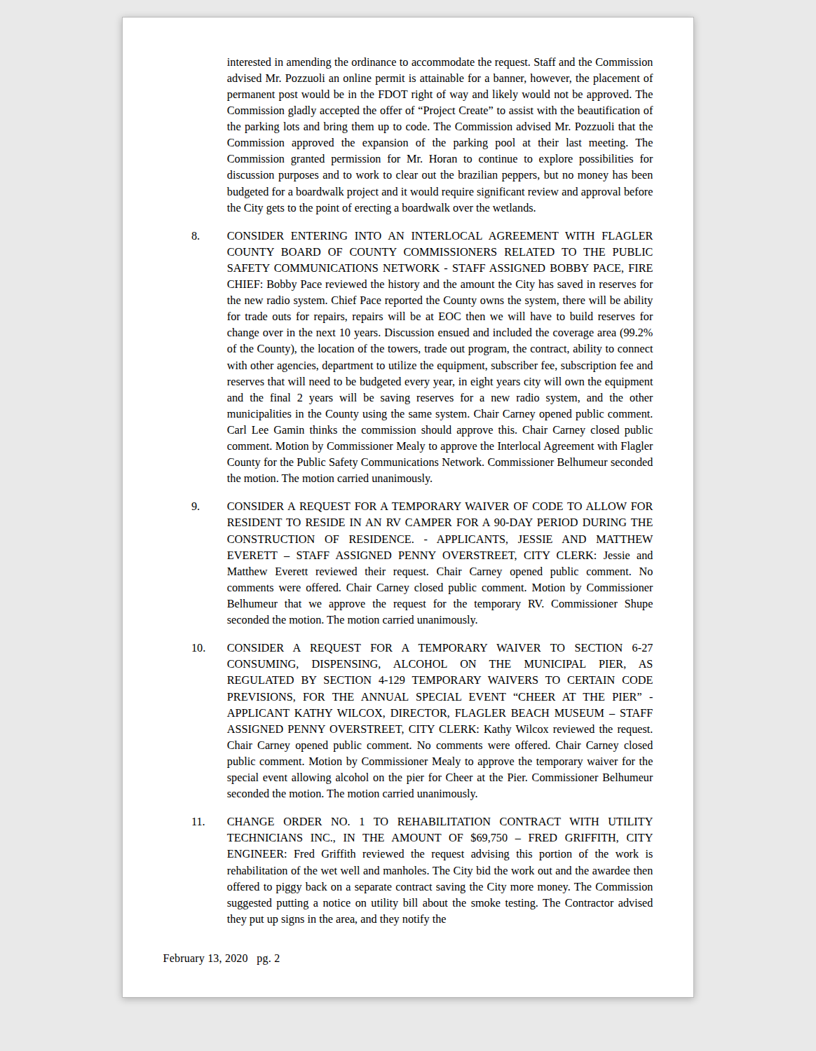interested in amending the ordinance to accommodate the request. Staff and the Commission advised Mr. Pozzuoli an online permit is attainable for a banner, however, the placement of permanent post would be in the FDOT right of way and likely would not be approved. The Commission gladly accepted the offer of “Project Create” to assist with the beautification of the parking lots and bring them up to code. The Commission advised Mr. Pozzuoli that the Commission approved the expansion of the parking pool at their last meeting. The Commission granted permission for Mr. Horan to continue to explore possibilities for discussion purposes and to work to clear out the brazilian peppers, but no money has been budgeted for a boardwalk project and it would require significant review and approval before the City gets to the point of erecting a boardwalk over the wetlands.
8. Consider entering into an interlocal agreement with Flagler County Board of County Commissioners related to the Public Safety Communications Network - Staff assigned Bobby Pace, Fire Chief: Bobby Pace reviewed the history and the amount the City has saved in reserves for the new radio system. Chief Pace reported the County owns the system, there will be ability for trade outs for repairs, repairs will be at EOC then we will have to build reserves for change over in the next 10 years. Discussion ensued and included the coverage area (99.2% of the County), the location of the towers, trade out program, the contract, ability to connect with other agencies, department to utilize the equipment, subscriber fee, subscription fee and reserves that will need to be budgeted every year, in eight years city will own the equipment and the final 2 years will be saving reserves for a new radio system, and the other municipalities in the County using the same system. Chair Carney opened public comment. Carl Lee Gamin thinks the commission should approve this. Chair Carney closed public comment. Motion by Commissioner Mealy to approve the Interlocal Agreement with Flagler County for the Public Safety Communications Network. Commissioner Belhumeur seconded the motion. The motion carried unanimously.
9. Consider a request for a temporary waiver of code to allow for resident to reside in an RV camper for a 90-day period during the construction of residence. - Applicants, Jessie and Matthew Everett – Staff assigned Penny Overstreet, City Clerk: Jessie and Matthew Everett reviewed their request. Chair Carney opened public comment. No comments were offered. Chair Carney closed public comment. Motion by Commissioner Belhumeur that we approve the request for the temporary RV. Commissioner Shupe seconded the motion. The motion carried unanimously.
10. Consider a request for a temporary waiver to Section 6-27 consuming, dispensing, alcohol on the municipal pier, as regulated by Section 4-129 temporary waivers to certain code previsions, for the annual special event “Cheer at the Pier” - Applicant Kathy Wilcox, Director, Flagler Beach Museum – Staff assigned Penny Overstreet, City Clerk: Kathy Wilcox reviewed the request. Chair Carney opened public comment. No comments were offered. Chair Carney closed public comment. Motion by Commissioner Mealy to approve the temporary waiver for the special event allowing alcohol on the pier for Cheer at the Pier. Commissioner Belhumeur seconded the motion. The motion carried unanimously.
11. Change Order No. 1 to rehabilitation contract with Utility Technicians Inc., in the amount of $69,750 – Fred Griffith, City Engineer: Fred Griffith reviewed the request advising this portion of the work is rehabilitation of the wet well and manholes. The City bid the work out and the awardee then offered to piggy back on a separate contract saving the City more money. The Commission suggested putting a notice on utility bill about the smoke testing. The Contractor advised they put up signs in the area, and they notify the
February 13, 2020 pg. 2